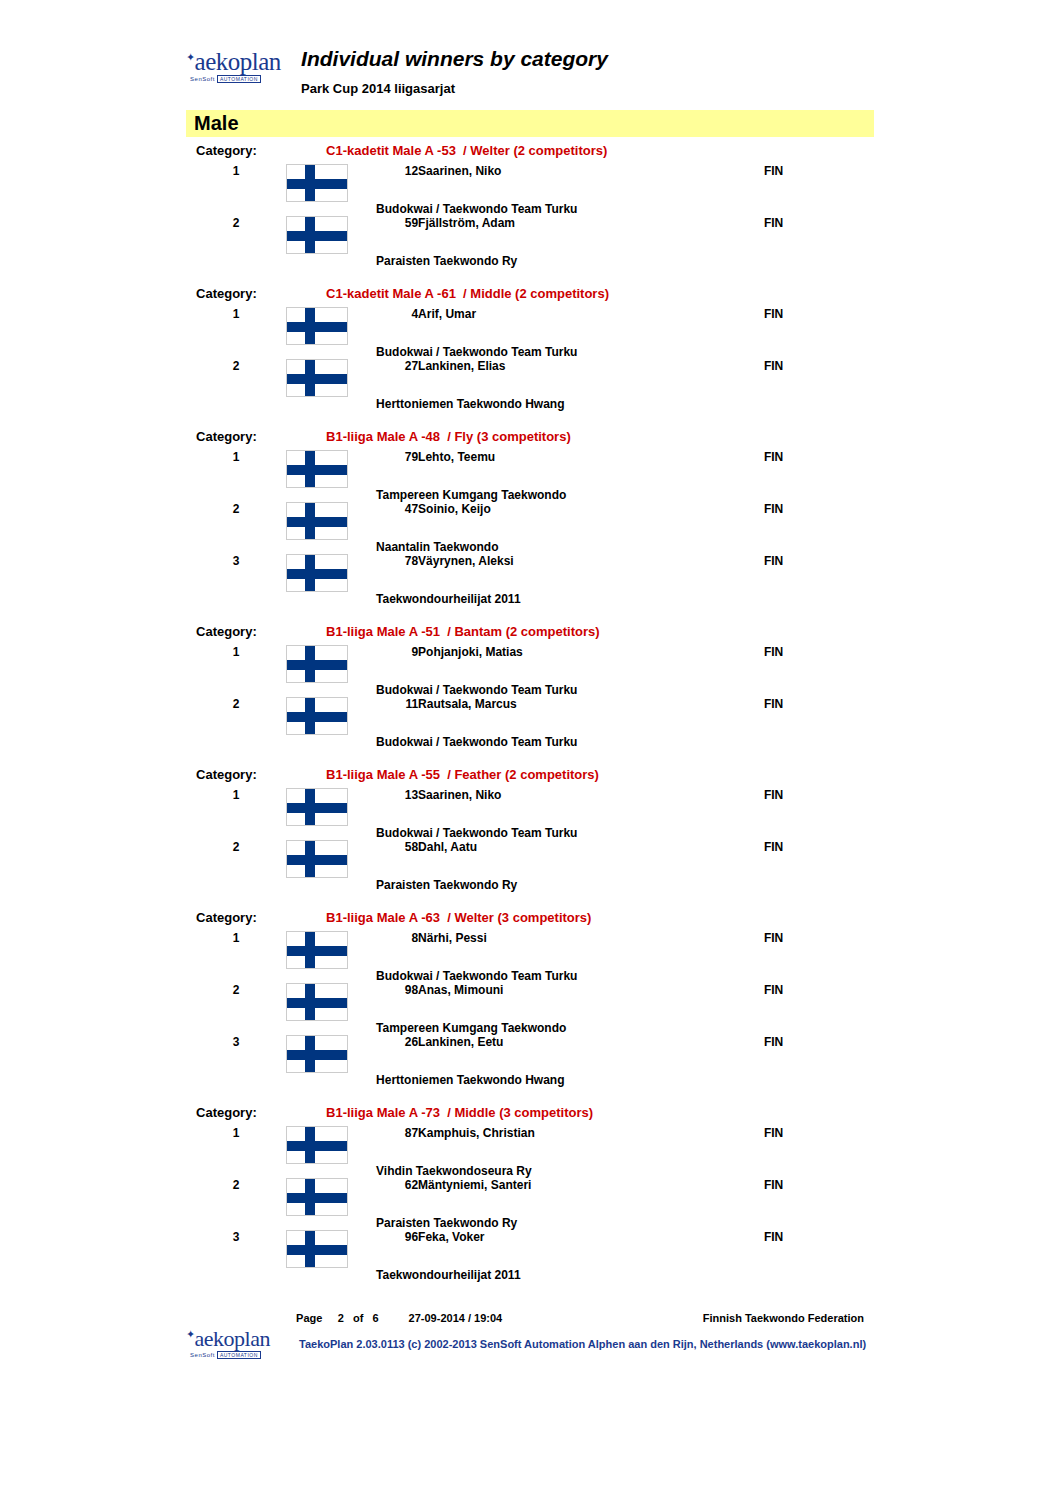✦aekoplan
SenSoftAUTOMATION
Individual winners by category
Park Cup 2014 liigasarjat
Male
Category:
C1-kadetit Male A -53 / Welter (2 competitors)
| 1 | | 12 | Saarinen, Niko | FIN |
| | | Budokwai / Taekwondo Team Turku |
| 2 | | 59 | Fjällström, Adam | FIN |
| | | Paraisten Taekwondo Ry |
Category:
C1-kadetit Male A -61 / Middle (2 competitors)
| 1 | | 4 | Arif, Umar | FIN |
| | | Budokwai / Taekwondo Team Turku |
| 2 | | 27 | Lankinen, Elias | FIN |
| | | Herttoniemen Taekwondo Hwang |
Category:
B1-liiga Male A -48 / Fly (3 competitors)
| 1 | | 79 | Lehto, Teemu | FIN |
| | | Tampereen Kumgang Taekwondo |
| 2 | | 47 | Soinio, Keijo | FIN |
| | | Naantalin Taekwondo |
| 3 | | 78 | Väyrynen, Aleksi | FIN |
| | | Taekwondourheilijat 2011 |
Category:
B1-liiga Male A -51 / Bantam (2 competitors)
| 1 | | 9 | Pohjanjoki, Matias | FIN |
| | | Budokwai / Taekwondo Team Turku |
| 2 | | 11 | Rautsala, Marcus | FIN |
| | | Budokwai / Taekwondo Team Turku |
Category:
B1-liiga Male A -55 / Feather (2 competitors)
| 1 | | 13 | Saarinen, Niko | FIN |
| | | Budokwai / Taekwondo Team Turku |
| 2 | | 58 | Dahl, Aatu | FIN |
| | | Paraisten Taekwondo Ry |
Category:
B1-liiga Male A -63 / Welter (3 competitors)
| 1 | | 8 | Närhi, Pessi | FIN |
| | | Budokwai / Taekwondo Team Turku |
| 2 | | 98 | Anas, Mimouni | FIN |
| | | Tampereen Kumgang Taekwondo |
| 3 | | 26 | Lankinen, Eetu | FIN |
| | | Herttoniemen Taekwondo Hwang |
Category:
B1-liiga Male A -73 / Middle (3 competitors)
| 1 | | 87 | Kamphuis, Christian | FIN |
| | | Vihdin Taekwondoseura Ry |
| 2 | | 62 | Mäntyniemi, Santeri | FIN |
| | | Paraisten Taekwondo Ry |
| 3 | | 96 | Feka, Voker | FIN |
| | | Taekwondourheilijat 2011 |
Page 2 of 6 27-09-2014 / 19:04 Finnish Taekwondo Federation
✦aekoplan
SenSoftAUTOMATION
TaekoPlan 2.03.0113 (c) 2002-2013 SenSoft Automation Alphen aan den Rijn, Netherlands (www.taekoplan.nl)